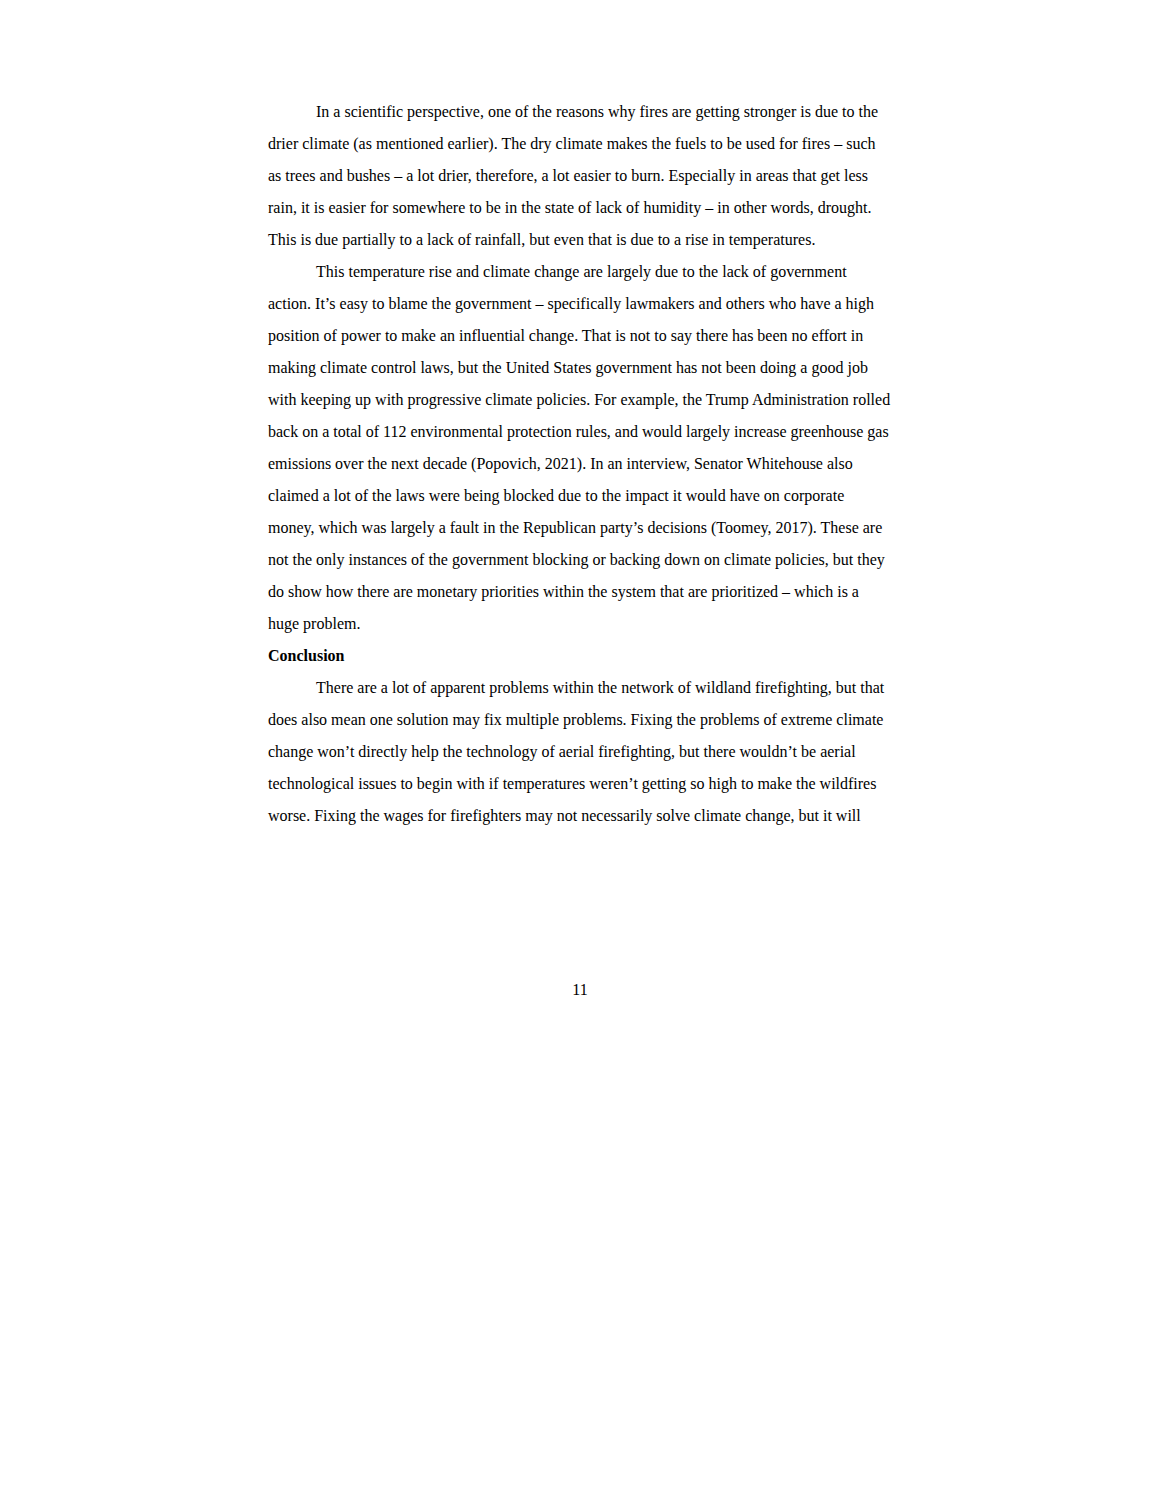In a scientific perspective, one of the reasons why fires are getting stronger is due to the drier climate (as mentioned earlier). The dry climate makes the fuels to be used for fires – such as trees and bushes – a lot drier, therefore, a lot easier to burn. Especially in areas that get less rain, it is easier for somewhere to be in the state of lack of humidity – in other words, drought. This is due partially to a lack of rainfall, but even that is due to a rise in temperatures.
This temperature rise and climate change are largely due to the lack of government action. It’s easy to blame the government – specifically lawmakers and others who have a high position of power to make an influential change. That is not to say there has been no effort in making climate control laws, but the United States government has not been doing a good job with keeping up with progressive climate policies. For example, the Trump Administration rolled back on a total of 112 environmental protection rules, and would largely increase greenhouse gas emissions over the next decade (Popovich, 2021). In an interview, Senator Whitehouse also claimed a lot of the laws were being blocked due to the impact it would have on corporate money, which was largely a fault in the Republican party’s decisions (Toomey, 2017). These are not the only instances of the government blocking or backing down on climate policies, but they do show how there are monetary priorities within the system that are prioritized – which is a huge problem.
Conclusion
There are a lot of apparent problems within the network of wildland firefighting, but that does also mean one solution may fix multiple problems. Fixing the problems of extreme climate change won’t directly help the technology of aerial firefighting, but there wouldn’t be aerial technological issues to begin with if temperatures weren’t getting so high to make the wildfires worse. Fixing the wages for firefighters may not necessarily solve climate change, but it will
11